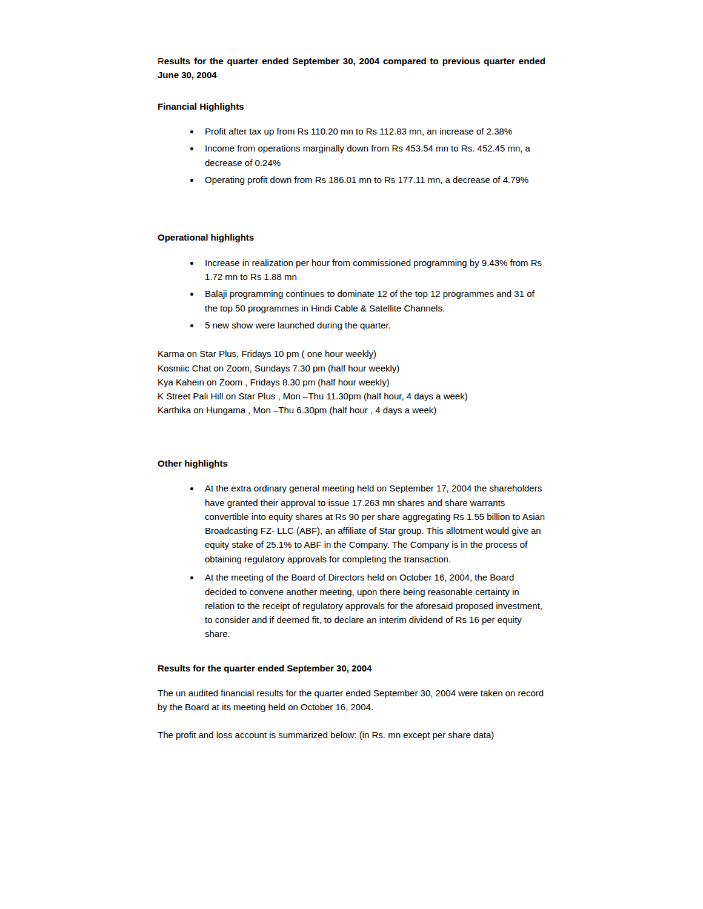Results for the quarter ended September 30, 2004 compared to previous quarter ended June 30, 2004
Financial Highlights
Profit after tax up from Rs 110.20 mn to Rs 112.83 mn, an increase of 2.38%
Income from operations marginally down from Rs 453.54 mn to Rs. 452.45 mn, a decrease of 0.24%
Operating profit down from Rs 186.01 mn to Rs 177.11 mn, a decrease of 4.79%
Operational highlights
Increase in realization per hour from commissioned programming by 9.43% from Rs 1.72 mn to Rs 1.88 mn
Balaji programming continues to dominate 12 of the top 12 programmes and 31 of the top 50 programmes in Hindi Cable & Satellite Channels.
5 new show were launched during the quarter.
Karma on Star Plus, Fridays 10 pm ( one hour weekly)
Kosmiic Chat on Zoom, Sundays 7.30 pm (half hour weekly)
Kya Kahein on Zoom , Fridays 8.30 pm (half hour weekly)
K Street Pali Hill on Star Plus , Mon –Thu 11.30pm (half hour, 4 days a week)
Karthika on Hungama , Mon –Thu 6.30pm (half hour , 4 days a week)
Other highlights
At the extra ordinary general meeting held on September 17, 2004 the shareholders have granted their approval to issue 17.263 mn shares and share warrants convertible into equity shares at Rs 90 per share aggregating Rs 1.55 billion to Asian Broadcasting FZ- LLC (ABF), an affiliate of Star group. This allotment would give an equity stake of 25.1% to ABF in the Company. The Company is in the process of obtaining regulatory approvals for completing the transaction.
At the meeting of the Board of Directors held on October 16, 2004, the Board decided to convene another meeting, upon there being reasonable certainty in relation to the receipt of regulatory approvals for the aforesaid proposed investment, to consider and if deemed fit, to declare an interim dividend of Rs 16 per equity share.
Results for the quarter ended September 30, 2004
The un audited financial results for the quarter ended September 30, 2004 were taken on record by the Board at its meeting held on October 16, 2004.
The profit and loss account is summarized below: (in Rs. mn except per share data)